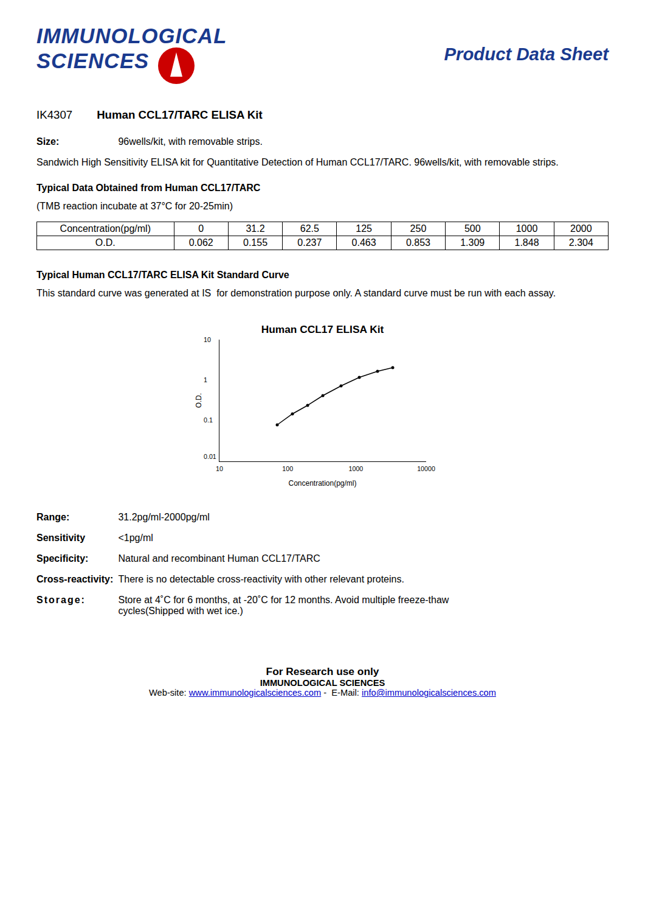IMMUNOLOGICAL
SCIENCES
Product Data Sheet
IK4307 Human CCL17/TARC ELISA Kit
Size: 96wells/kit, with removable strips.
Sandwich High Sensitivity ELISA kit for Quantitative Detection of Human CCL17/TARC. 96wells/kit, with removable strips.
Typical Data Obtained from Human CCL17/TARC
(TMB reaction incubate at 37°C for 20-25min)
| Concentration(pg/ml) | 0 | 31.2 | 62.5 | 125 | 250 | 500 | 1000 | 2000 |
| O.D. | 0.062 | 0.155 | 0.237 | 0.463 | 0.853 | 1.309 | 1.848 | 2.304 |
Typical Human CCL17/TARC ELISA Kit Standard Curve
This standard curve was generated at IS for demonstration purpose only. A standard curve must be run with each assay.
Human CCL17 ELISA Kit
O.D. 10 1 0.1 0.01 10 100 1000 10000
Concentration(pg/ml)
Range: 31.2pg/ml-2000pg/ml
Sensitivity <1pg/ml
Specificity: Natural and recombinant Human CCL17/TARC
Cross-reactivity: There is no detectable cross-reactivity with other relevant proteins.
Storage: Store at 4˚C for 6 months, at -20˚C for 12 months. Avoid multiple freeze-thaw
cycles(Shipped with wet ice.)
For Research use only
IMMUNOLOGICAL SCIENCES
Web-site: www.immunologicalsciences.com - E-Mail: info@immunologicalsciences.com